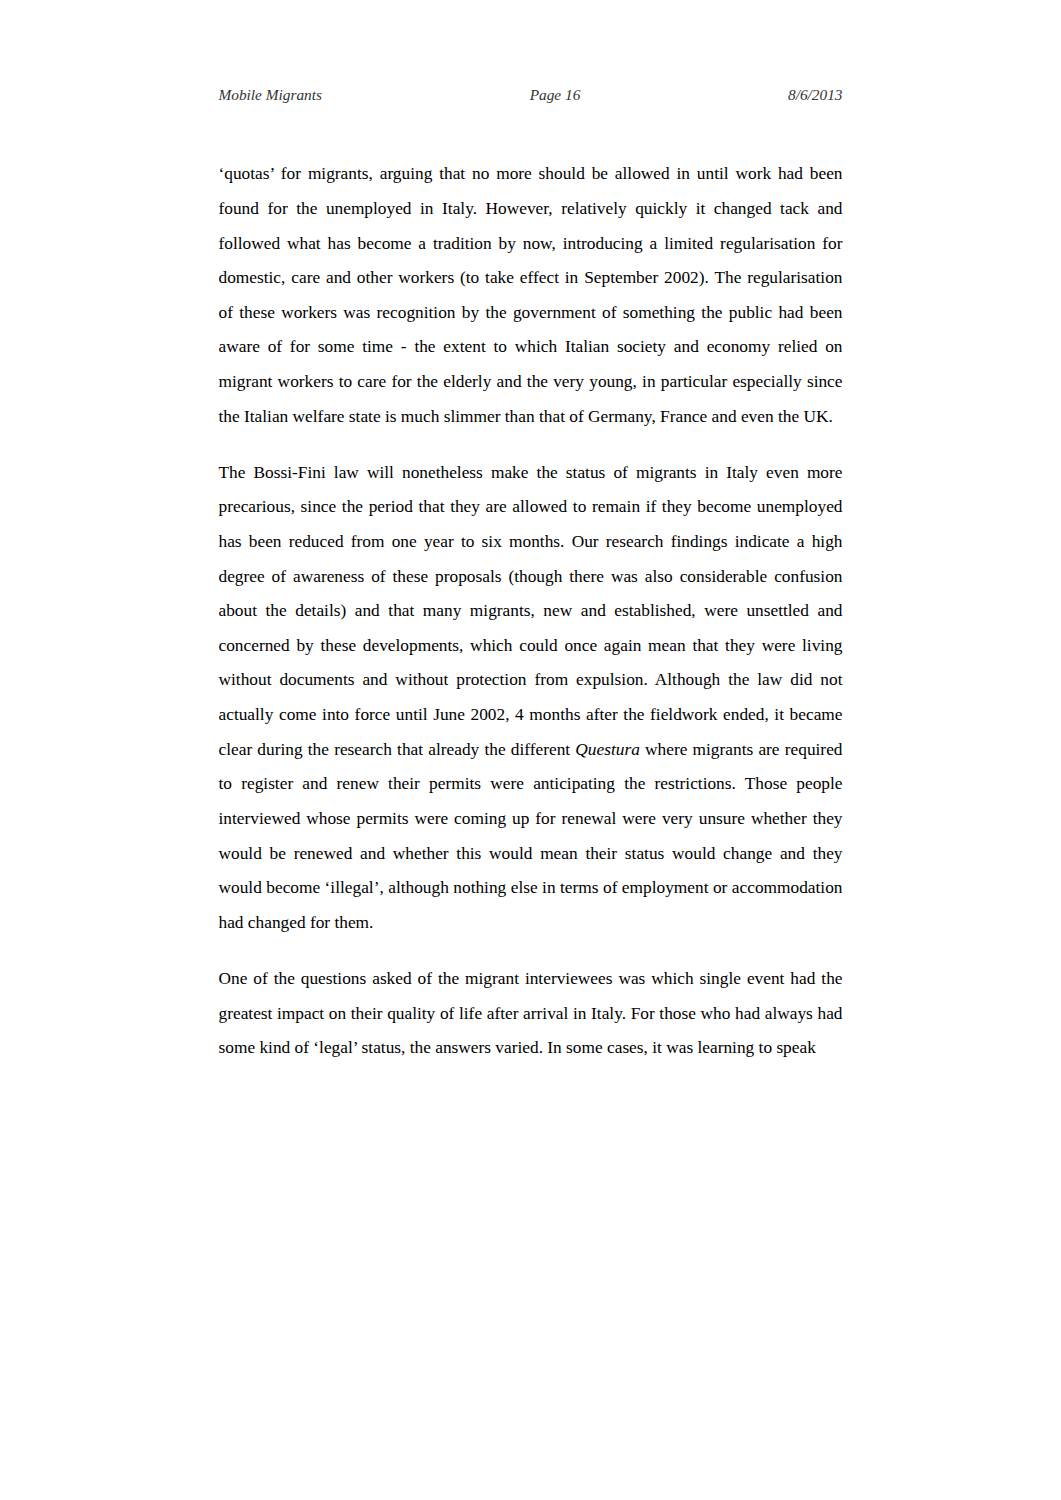Mobile Migrants
Page 16
8/6/2013
‘quotas’ for migrants, arguing that no more should be allowed in until work had been found for the unemployed in Italy. However, relatively quickly it changed tack and followed what has become a tradition by now, introducing a limited regularisation for domestic, care and other workers (to take effect in September 2002). The regularisation of these workers was recognition by the government of something the public had been aware of for some time - the extent to which Italian society and economy relied on migrant workers to care for the elderly and the very young, in particular especially since the Italian welfare state is much slimmer than that of Germany, France and even the UK.
The Bossi-Fini law will nonetheless make the status of migrants in Italy even more precarious, since the period that they are allowed to remain if they become unemployed has been reduced from one year to six months. Our research findings indicate a high degree of awareness of these proposals (though there was also considerable confusion about the details) and that many migrants, new and established, were unsettled and concerned by these developments, which could once again mean that they were living without documents and without protection from expulsion. Although the law did not actually come into force until June 2002, 4 months after the fieldwork ended, it became clear during the research that already the different Questura where migrants are required to register and renew their permits were anticipating the restrictions. Those people interviewed whose permits were coming up for renewal were very unsure whether they would be renewed and whether this would mean their status would change and they would become ‘illegal’, although nothing else in terms of employment or accommodation had changed for them.
One of the questions asked of the migrant interviewees was which single event had the greatest impact on their quality of life after arrival in Italy. For those who had always had some kind of ‘legal’ status, the answers varied. In some cases, it was learning to speak